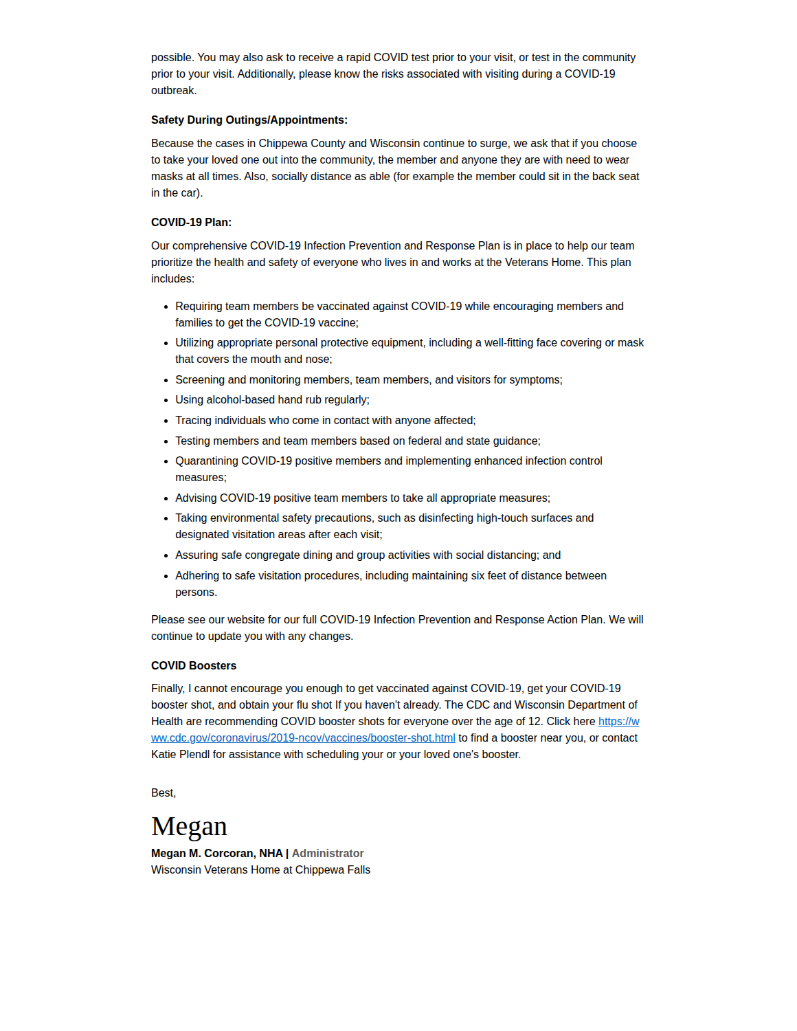possible. You may also ask to receive a rapid COVID test prior to your visit, or test in the community prior to your visit. Additionally, please know the risks associated with visiting during a COVID-19 outbreak.
Safety During Outings/Appointments:
Because the cases in Chippewa County and Wisconsin continue to surge, we ask that if you choose to take your loved one out into the community, the member and anyone they are with need to wear masks at all times. Also, socially distance as able (for example the member could sit in the back seat in the car).
COVID-19 Plan:
Our comprehensive COVID-19 Infection Prevention and Response Plan is in place to help our team prioritize the health and safety of everyone who lives in and works at the Veterans Home. This plan includes:
Requiring team members be vaccinated against COVID-19 while encouraging members and families to get the COVID-19 vaccine;
Utilizing appropriate personal protective equipment, including a well-fitting face covering or mask that covers the mouth and nose;
Screening and monitoring members, team members, and visitors for symptoms;
Using alcohol-based hand rub regularly;
Tracing individuals who come in contact with anyone affected;
Testing members and team members based on federal and state guidance;
Quarantining COVID-19 positive members and implementing enhanced infection control measures;
Advising COVID-19 positive team members to take all appropriate measures;
Taking environmental safety precautions, such as disinfecting high-touch surfaces and designated visitation areas after each visit;
Assuring safe congregate dining and group activities with social distancing; and
Adhering to safe visitation procedures, including maintaining six feet of distance between persons.
Please see our website for our full COVID-19 Infection Prevention and Response Action Plan. We will continue to update you with any changes.
COVID Boosters
Finally, I cannot encourage you enough to get vaccinated against COVID-19, get your COVID-19 booster shot, and obtain your flu shot If you haven't already. The CDC and Wisconsin Department of Health are recommending COVID booster shots for everyone over the age of 12. Click here https://www.cdc.gov/coronavirus/2019-ncov/vaccines/booster-shot.html to find a booster near you, or contact Katie Plendl for assistance with scheduling your or your loved one's booster.
Best,
Megan
Megan M. Corcoran, NHA | Administrator
Wisconsin Veterans Home at Chippewa Falls